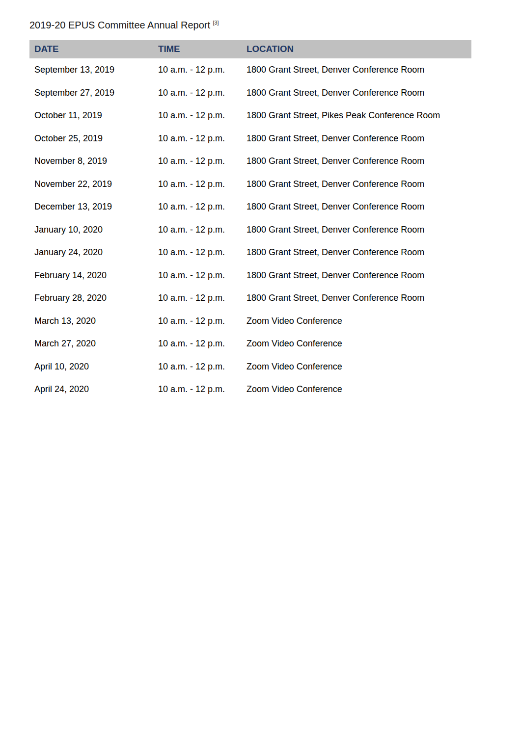2019-20 EPUS Committee Annual Report [3]
| DATE | TIME | LOCATION |
| --- | --- | --- |
| September 13, 2019 | 10 a.m. - 12 p.m. | 1800 Grant Street, Denver Conference Room |
| September 27, 2019 | 10 a.m. - 12 p.m. | 1800 Grant Street, Denver Conference Room |
| October 11, 2019 | 10 a.m. - 12 p.m. | 1800 Grant Street, Pikes Peak Conference Room |
| October 25, 2019 | 10 a.m. - 12 p.m. | 1800 Grant Street, Denver Conference Room |
| November 8, 2019 | 10 a.m. - 12 p.m. | 1800 Grant Street, Denver Conference Room |
| November 22, 2019 | 10 a.m. - 12 p.m. | 1800 Grant Street, Denver Conference Room |
| December 13, 2019 | 10 a.m. - 12 p.m. | 1800 Grant Street, Denver Conference Room |
| January 10, 2020 | 10 a.m. - 12 p.m. | 1800 Grant Street, Denver Conference Room |
| January 24, 2020 | 10 a.m. - 12 p.m. | 1800 Grant Street, Denver Conference Room |
| February 14, 2020 | 10 a.m. - 12 p.m. | 1800 Grant Street, Denver Conference Room |
| February 28, 2020 | 10 a.m. - 12 p.m. | 1800 Grant Street, Denver Conference Room |
| March 13, 2020 | 10 a.m. - 12 p.m. | Zoom Video Conference |
| March 27, 2020 | 10 a.m. - 12 p.m. | Zoom Video Conference |
| April 10, 2020 | 10 a.m. - 12 p.m. | Zoom Video Conference |
| April 24, 2020 | 10 a.m. - 12 p.m. | Zoom Video Conference |